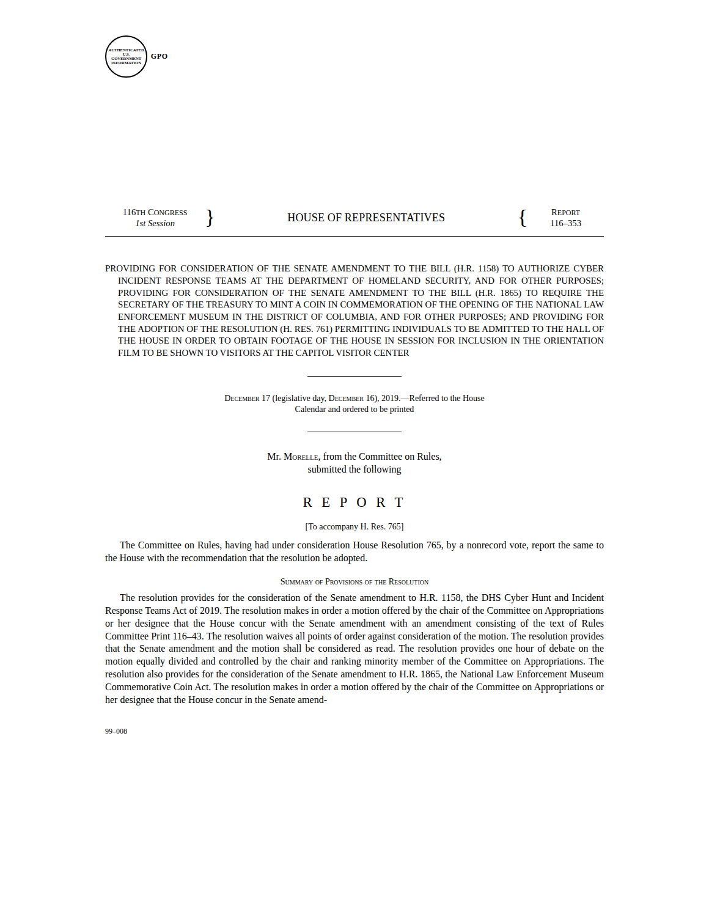AUTHENTICATED
U.S. GOVERNMENT
INFORMATION
GPO
| 116 TH C ONGRESS 1st Session | } | HOUSE OF REPRESENTATIVES | { | R EPORT 116–353 |
PROVIDING FOR CONSIDERATION OF THE SENATE AMENDMENT TO THE BILL (H.R. 1158) TO AUTHORIZE CYBER INCIDENT RESPONSE TEAMS AT THE DEPARTMENT OF HOMELAND SECURITY, AND FOR OTHER PURPOSES; PROVIDING FOR CONSIDERATION OF THE SENATE AMENDMENT TO THE BILL (H.R. 1865) TO REQUIRE THE SECRETARY OF THE TREASURY TO MINT A COIN IN COMMEMORATION OF THE OPENING OF THE NATIONAL LAW ENFORCEMENT MUSEUM IN THE DISTRICT OF COLUMBIA, AND FOR OTHER PURPOSES; AND PROVIDING FOR THE ADOPTION OF THE RESOLUTION (H. RES. 761) PERMITTING INDIVIDUALS TO BE ADMITTED TO THE HALL OF THE HOUSE IN ORDER TO OBTAIN FOOTAGE OF THE HOUSE IN SESSION FOR INCLUSION IN THE ORIENTATION FILM TO BE SHOWN TO VISITORS AT THE CAPITOL VISITOR CENTER
December 17 (legislative day, December 16), 2019.—Referred to the House
Calendar and ordered to be printed
Mr. Morelle, from the Committee on Rules,
submitted the following
R E P O R T
[To accompany H. Res. 765]
The Committee on Rules, having had under consideration House Resolution 765, by a nonrecord vote, report the same to the House with the recommendation that the resolution be adopted.
Summary of Provisions of the Resolution
The resolution provides for the consideration of the Senate amendment to H.R. 1158, the DHS Cyber Hunt and Incident Response Teams Act of 2019. The resolution makes in order a motion offered by the chair of the Committee on Appropriations or her designee that the House concur with the Senate amendment with an amendment consisting of the text of Rules Committee Print 116–43. The resolution waives all points of order against consideration of the motion. The resolution provides that the Senate amendment and the motion shall be considered as read. The resolution provides one hour of debate on the motion equally divided and controlled by the chair and ranking minority member of the Committee on Appropriations. The resolution also provides for the consideration of the Senate amendment to H.R. 1865, the National Law Enforcement Museum Commemorative Coin Act. The resolution makes in order a motion offered by the chair of the Committee on Appropriations or her designee that the House concur in the Senate amend-
99–008